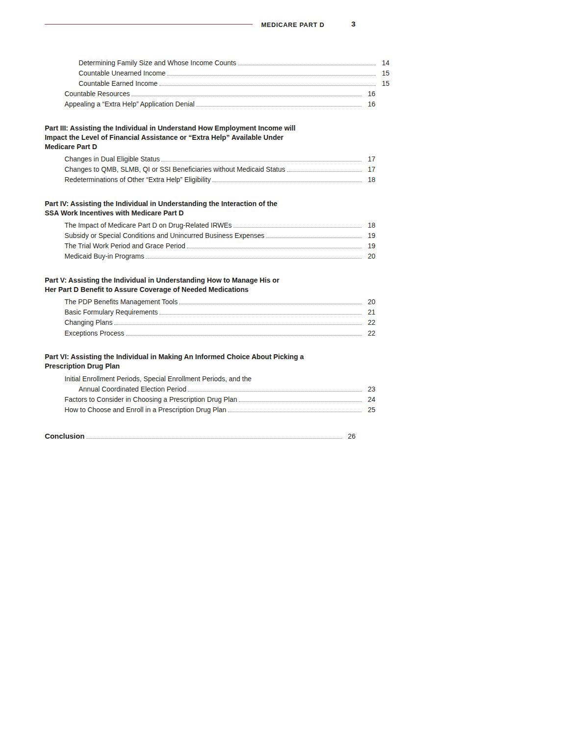MEDICARE PART D
3
Determining Family Size and Whose Income Counts 14
Countable Unearned Income 15
Countable Earned Income 15
Countable Resources 16
Appealing a “Extra Help” Application Denial 16
Part III: Assisting the Individual in Understand How Employment Income will
Impact the Level of Financial Assistance or “Extra Help” Available Under
Medicare Part D
Changes in Dual Eligible Status 17
Changes to QMB, SLMB, QI or SSI Beneficiaries without Medicaid Status 17
Redeterminations of Other “Extra Help” Eligibility 18
Part IV: Assisting the Individual in Understanding the Interaction of the
SSA Work Incentives with Medicare Part D
The Impact of Medicare Part D on Drug-Related IRWEs 18
Subsidy or Special Conditions and Unincurred Business Expenses 19
The Trial Work Period and Grace Period 19
Medicaid Buy-in Programs 20
Part V: Assisting the Individual in Understanding How to Manage His or
Her Part D Benefit to Assure Coverage of Needed Medications
The PDP Benefits Management Tools 20
Basic Formulary Requirements 21
Changing Plans 22
Exceptions Process 22
Part VI: Assisting the Individual in Making An Informed Choice About Picking a
Prescription Drug Plan
Initial Enrollment Periods, Special Enrollment Periods, and the Annual Coordinated Election Period 23
Factors to Consider in Choosing a Prescription Drug Plan 24
How to Choose and Enroll in a Prescription Drug Plan 25
Conclusion 26